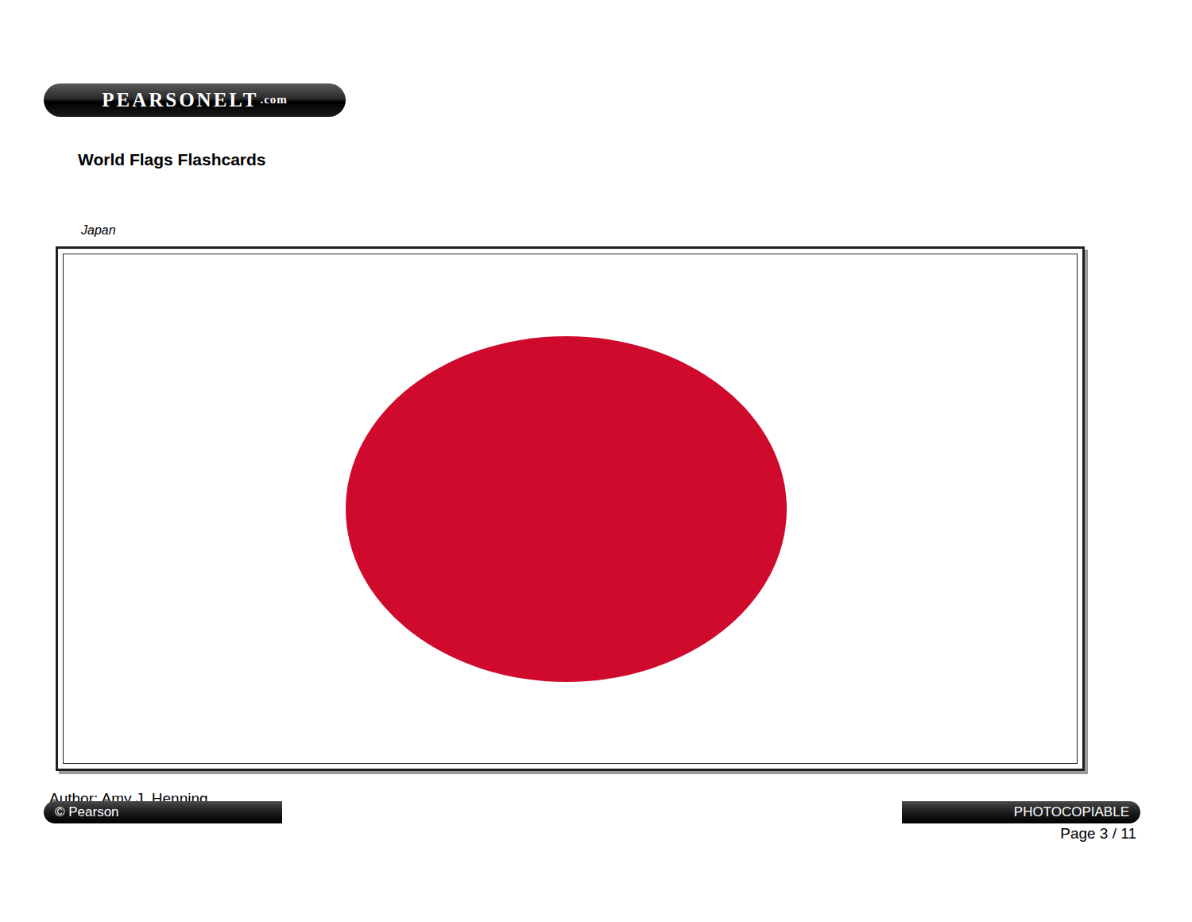PEARSONELT.com
World Flags Flashcards
Japan
Author: Amy J. Henning
© Pearson
PHOTOCOPIABLE
Page 3 / 11